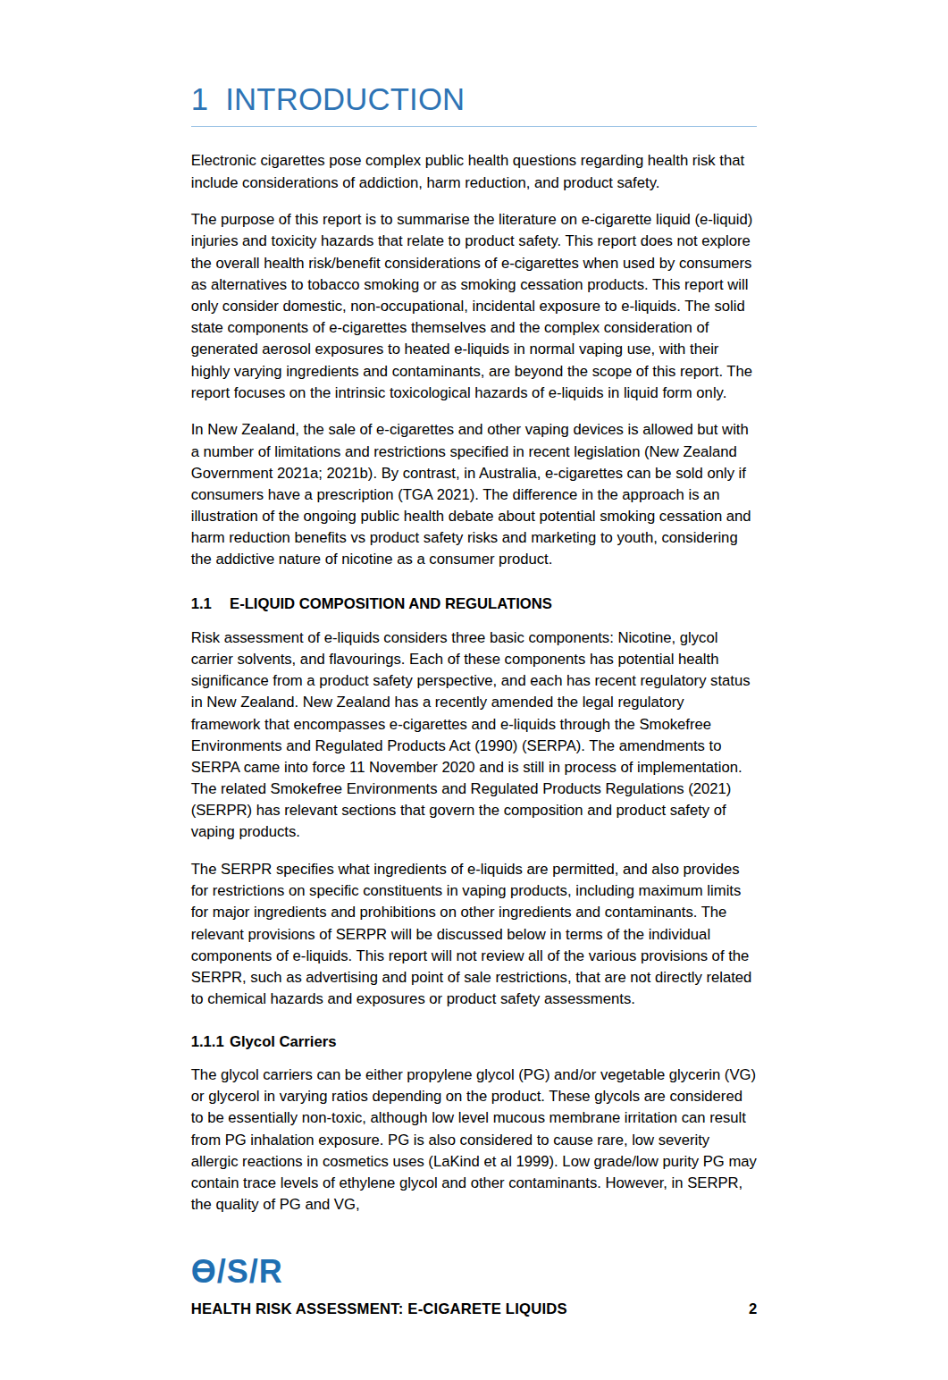1 INTRODUCTION
Electronic cigarettes pose complex public health questions regarding health risk that include considerations of addiction, harm reduction, and product safety.
The purpose of this report is to summarise the literature on e-cigarette liquid (e-liquid) injuries and toxicity hazards that relate to product safety. This report does not explore the overall health risk/benefit considerations of e-cigarettes when used by consumers as alternatives to tobacco smoking or as smoking cessation products. This report will only consider domestic, non-occupational, incidental exposure to e-liquids. The solid state components of e-cigarettes themselves and the complex consideration of generated aerosol exposures to heated e-liquids in normal vaping use, with their highly varying ingredients and contaminants, are beyond the scope of this report. The report focuses on the intrinsic toxicological hazards of e-liquids in liquid form only.
In New Zealand, the sale of e-cigarettes and other vaping devices is allowed but with a number of limitations and restrictions specified in recent legislation (New Zealand Government 2021a; 2021b). By contrast, in Australia, e-cigarettes can be sold only if consumers have a prescription (TGA 2021). The difference in the approach is an illustration of the ongoing public health debate about potential smoking cessation and harm reduction benefits vs product safety risks and marketing to youth, considering the addictive nature of nicotine as a consumer product.
1.1 E-LIQUID COMPOSITION AND REGULATIONS
Risk assessment of e-liquids considers three basic components: Nicotine, glycol carrier solvents, and flavourings. Each of these components has potential health significance from a product safety perspective, and each has recent regulatory status in New Zealand. New Zealand has a recently amended the legal regulatory framework that encompasses e-cigarettes and e-liquids through the Smokefree Environments and Regulated Products Act (1990) (SERPA). The amendments to SERPA came into force 11 November 2020 and is still in process of implementation. The related Smokefree Environments and Regulated Products Regulations (2021) (SERPR) has relevant sections that govern the composition and product safety of vaping products.
The SERPR specifies what ingredients of e-liquids are permitted, and also provides for restrictions on specific constituents in vaping products, including maximum limits for major ingredients and prohibitions on other ingredients and contaminants. The relevant provisions of SERPR will be discussed below in terms of the individual components of e-liquids. This report will not review all of the various provisions of the SERPR, such as advertising and point of sale restrictions, that are not directly related to chemical hazards and exposures or product safety assessments.
1.1.1 Glycol Carriers
The glycol carriers can be either propylene glycol (PG) and/or vegetable glycerin (VG) or glycerol in varying ratios depending on the product. These glycols are considered to be essentially non-toxic, although low level mucous membrane irritation can result from PG inhalation exposure. PG is also considered to cause rare, low severity allergic reactions in cosmetics uses (LaKind et al 1999). Low grade/low purity PG may contain trace levels of ethylene glycol and other contaminants. However, in SERPR, the quality of PG and VG,
Ө/S/R
HEALTH RISK ASSESSMENT: E-CIGARETE LIQUIDS 2